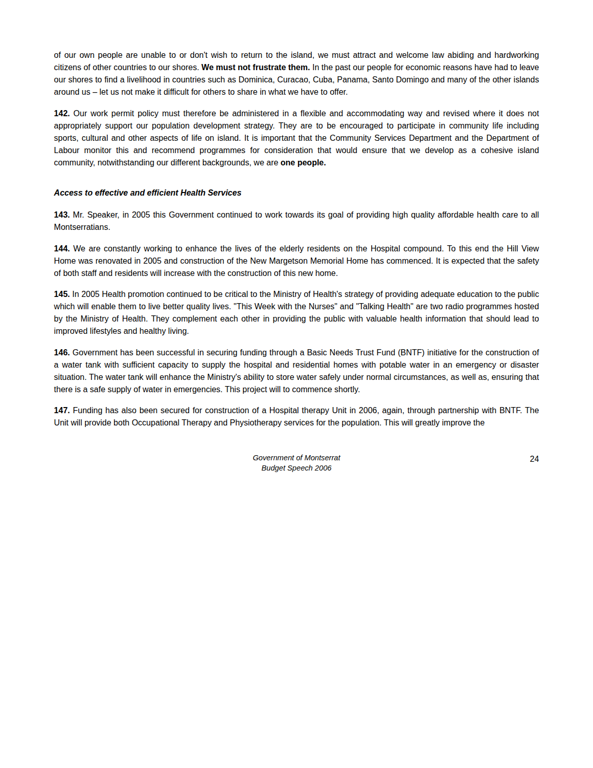of our own people are unable to or don't wish to return to the island, we must attract and welcome law abiding and hardworking citizens of other countries to our shores. We must not frustrate them. In the past our people for economic reasons have had to leave our shores to find a livelihood in countries such as Dominica, Curacao, Cuba, Panama, Santo Domingo and many of the other islands around us – let us not make it difficult for others to share in what we have to offer.
142. Our work permit policy must therefore be administered in a flexible and accommodating way and revised where it does not appropriately support our population development strategy. They are to be encouraged to participate in community life including sports, cultural and other aspects of life on island. It is important that the Community Services Department and the Department of Labour monitor this and recommend programmes for consideration that would ensure that we develop as a cohesive island community, notwithstanding our different backgrounds, we are one people.
Access to effective and efficient Health Services
143. Mr. Speaker, in 2005 this Government continued to work towards its goal of providing high quality affordable health care to all Montserratians.
144. We are constantly working to enhance the lives of the elderly residents on the Hospital compound. To this end the Hill View Home was renovated in 2005 and construction of the New Margetson Memorial Home has commenced. It is expected that the safety of both staff and residents will increase with the construction of this new home.
145. In 2005 Health promotion continued to be critical to the Ministry of Health's strategy of providing adequate education to the public which will enable them to live better quality lives. "This Week with the Nurses" and "Talking Health" are two radio programmes hosted by the Ministry of Health. They complement each other in providing the public with valuable health information that should lead to improved lifestyles and healthy living.
146. Government has been successful in securing funding through a Basic Needs Trust Fund (BNTF) initiative for the construction of a water tank with sufficient capacity to supply the hospital and residential homes with potable water in an emergency or disaster situation. The water tank will enhance the Ministry's ability to store water safely under normal circumstances, as well as, ensuring that there is a safe supply of water in emergencies. This project will to commence shortly.
147. Funding has also been secured for construction of a Hospital therapy Unit in 2006, again, through partnership with BNTF. The Unit will provide both Occupational Therapy and Physiotherapy services for the population. This will greatly improve the
Government of Montserrat
Budget Speech 2006
24